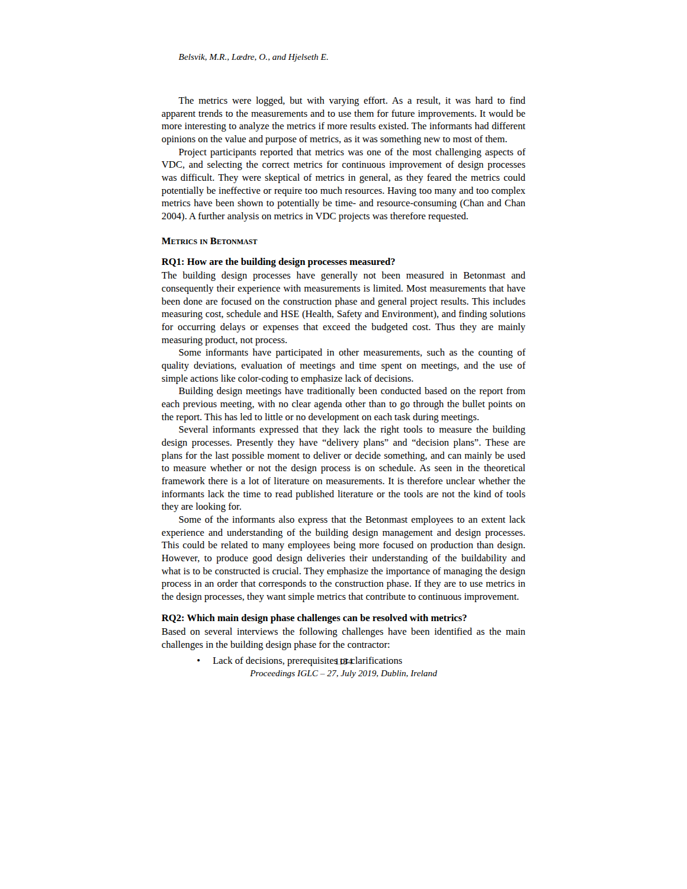Belsvik, M.R., Lædre, O., and Hjelseth E.
The metrics were logged, but with varying effort. As a result, it was hard to find apparent trends to the measurements and to use them for future improvements. It would be more interesting to analyze the metrics if more results existed. The informants had different opinions on the value and purpose of metrics, as it was something new to most of them.
Project participants reported that metrics was one of the most challenging aspects of VDC, and selecting the correct metrics for continuous improvement of design processes was difficult. They were skeptical of metrics in general, as they feared the metrics could potentially be ineffective or require too much resources. Having too many and too complex metrics have been shown to potentially be time- and resource-consuming (Chan and Chan 2004). A further analysis on metrics in VDC projects was therefore requested.
Metrics in Betonmast
RQ1: How are the building design processes measured?
The building design processes have generally not been measured in Betonmast and consequently their experience with measurements is limited. Most measurements that have been done are focused on the construction phase and general project results. This includes measuring cost, schedule and HSE (Health, Safety and Environment), and finding solutions for occurring delays or expenses that exceed the budgeted cost. Thus they are mainly measuring product, not process.
Some informants have participated in other measurements, such as the counting of quality deviations, evaluation of meetings and time spent on meetings, and the use of simple actions like color-coding to emphasize lack of decisions.
Building design meetings have traditionally been conducted based on the report from each previous meeting, with no clear agenda other than to go through the bullet points on the report. This has led to little or no development on each task during meetings.
Several informants expressed that they lack the right tools to measure the building design processes. Presently they have “delivery plans” and “decision plans”. These are plans for the last possible moment to deliver or decide something, and can mainly be used to measure whether or not the design process is on schedule. As seen in the theoretical framework there is a lot of literature on measurements. It is therefore unclear whether the informants lack the time to read published literature or the tools are not the kind of tools they are looking for.
Some of the informants also express that the Betonmast employees to an extent lack experience and understanding of the building design management and design processes. This could be related to many employees being more focused on production than design. However, to produce good design deliveries their understanding of the buildability and what is to be constructed is crucial. They emphasize the importance of managing the design process in an order that corresponds to the construction phase. If they are to use metrics in the design processes, they want simple metrics that contribute to continuous improvement.
RQ2: Which main design phase challenges can be resolved with metrics?
Based on several interviews the following challenges have been identified as the main challenges in the building design phase for the contractor:
Lack of decisions, prerequisites or clarifications
1134
Proceedings IGLC – 27, July 2019, Dublin, Ireland